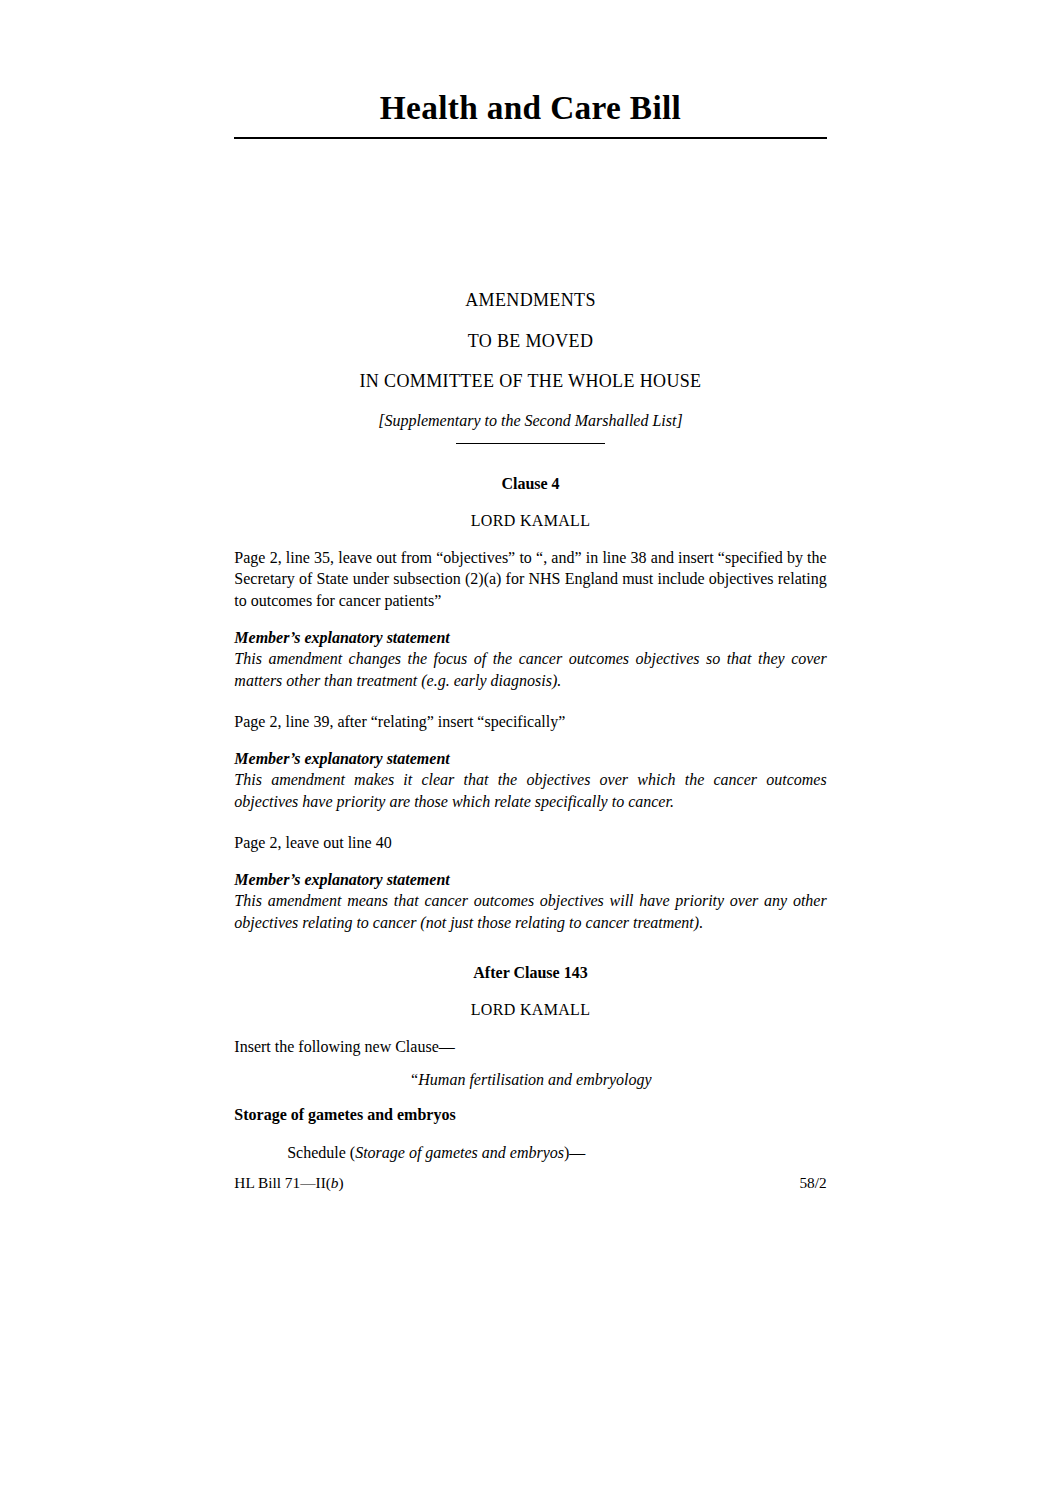Health and Care Bill
AMENDMENTS
TO BE MOVED
IN COMMITTEE OF THE WHOLE HOUSE
[Supplementary to the Second Marshalled List]
Clause 4
LORD KAMALL
Page 2, line 35, leave out from “objectives” to “, and” in line 38 and insert “specified by the Secretary of State under subsection (2)(a) for NHS England must include objectives relating to outcomes for cancer patients”
Member’s explanatory statement
This amendment changes the focus of the cancer outcomes objectives so that they cover matters other than treatment (e.g. early diagnosis).
Page 2, line 39, after “relating” insert “specifically”
Member’s explanatory statement
This amendment makes it clear that the objectives over which the cancer outcomes objectives have priority are those which relate specifically to cancer.
Page 2, leave out line 40
Member’s explanatory statement
This amendment means that cancer outcomes objectives will have priority over any other objectives relating to cancer (not just those relating to cancer treatment).
After Clause 143
LORD KAMALL
Insert the following new Clause—
“Human fertilisation and embryology
Storage of gametes and embryos
Schedule (Storage of gametes and embryos)—
HL Bill 71—II(b)
58/2